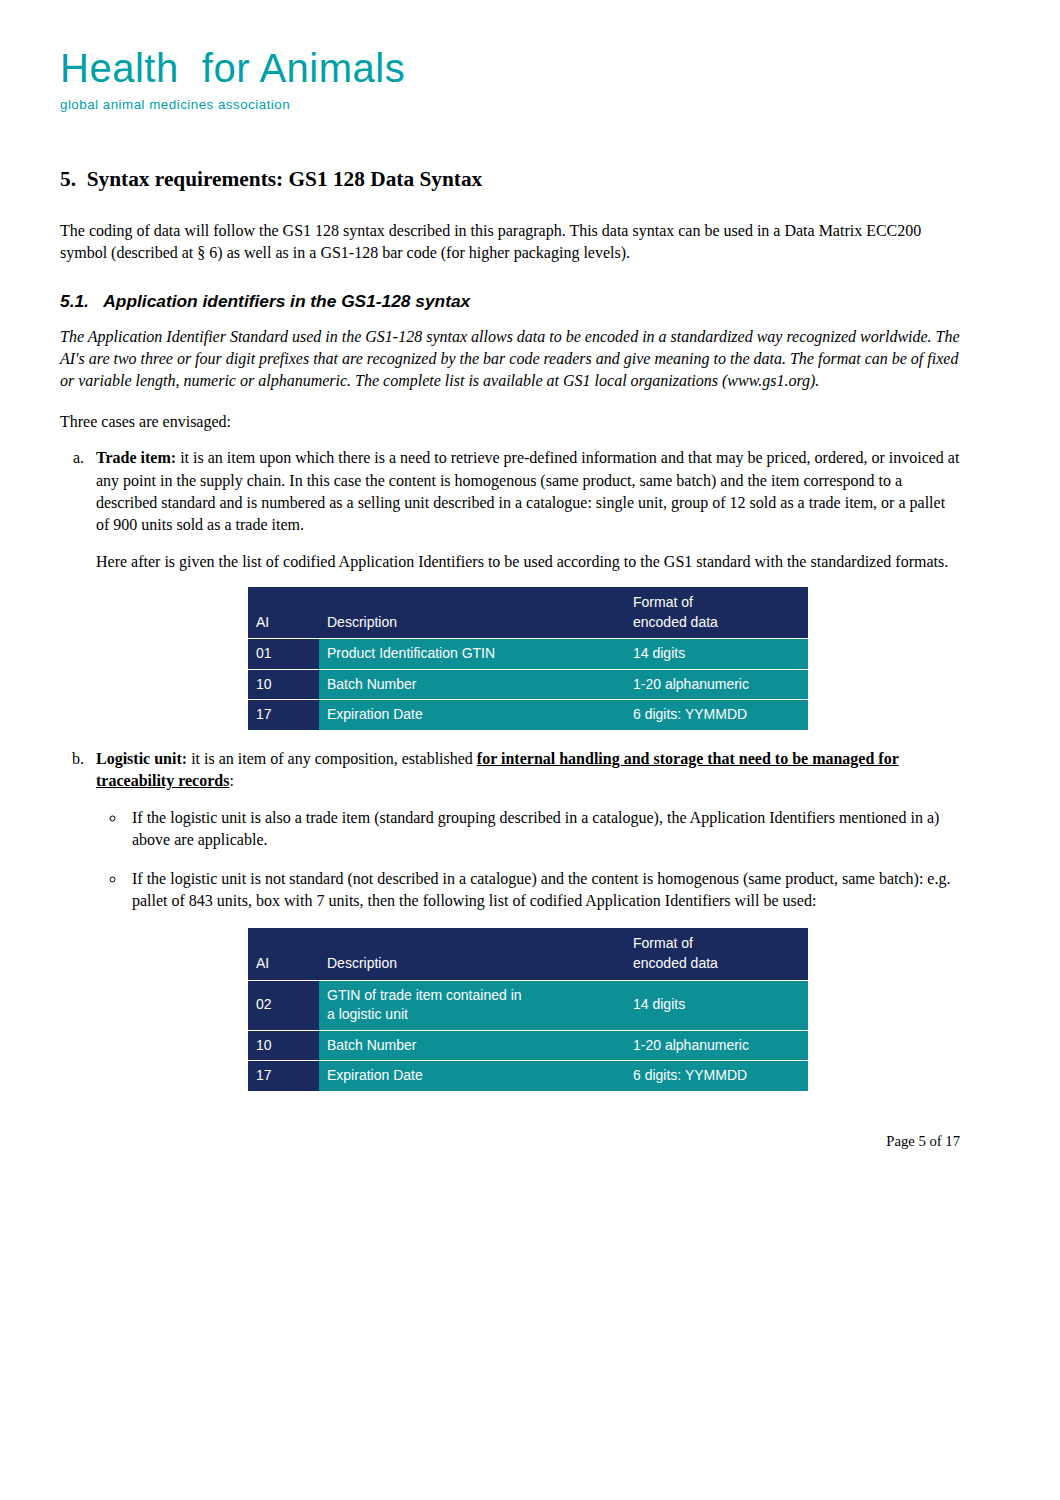Health for Animals
global animal medicines association
5. Syntax requirements: GS1 128 Data Syntax
The coding of data will follow the GS1 128 syntax described in this paragraph. This data syntax can be used in a Data Matrix ECC200 symbol (described at § 6) as well as in a GS1-128 bar code (for higher packaging levels).
5.1. Application identifiers in the GS1-128 syntax
The Application Identifier Standard used in the GS1-128 syntax allows data to be encoded in a standardized way recognized worldwide. The AI's are two three or four digit prefixes that are recognized by the bar code readers and give meaning to the data. The format can be of fixed or variable length, numeric or alphanumeric. The complete list is available at GS1 local organizations (www.gs1.org).
Three cases are envisaged:
Trade item: it is an item upon which there is a need to retrieve pre-defined information and that may be priced, ordered, or invoiced at any point in the supply chain. In this case the content is homogenous (same product, same batch) and the item correspond to a described standard and is numbered as a selling unit described in a catalogue: single unit, group of 12 sold as a trade item, or a pallet of 900 units sold as a trade item.
Here after is given the list of codified Application Identifiers to be used according to the GS1 standard with the standardized formats.
| AI | Description | Format of encoded data |
| --- | --- | --- |
| 01 | Product Identification GTIN | 14 digits |
| 10 | Batch Number | 1-20 alphanumeric |
| 17 | Expiration Date | 6 digits: YYMMDD |
Logistic unit: it is an item of any composition, established for internal handling and storage that need to be managed for traceability records:
If the logistic unit is also a trade item (standard grouping described in a catalogue), the Application Identifiers mentioned in a) above are applicable.
If the logistic unit is not standard (not described in a catalogue) and the content is homogenous (same product, same batch): e.g. pallet of 843 units, box with 7 units, then the following list of codified Application Identifiers will be used:
| AI | Description | Format of encoded data |
| --- | --- | --- |
| 02 | GTIN of trade item contained in a logistic unit | 14 digits |
| 10 | Batch Number | 1-20 alphanumeric |
| 17 | Expiration Date | 6 digits: YYMMDD |
Page 5 of 17